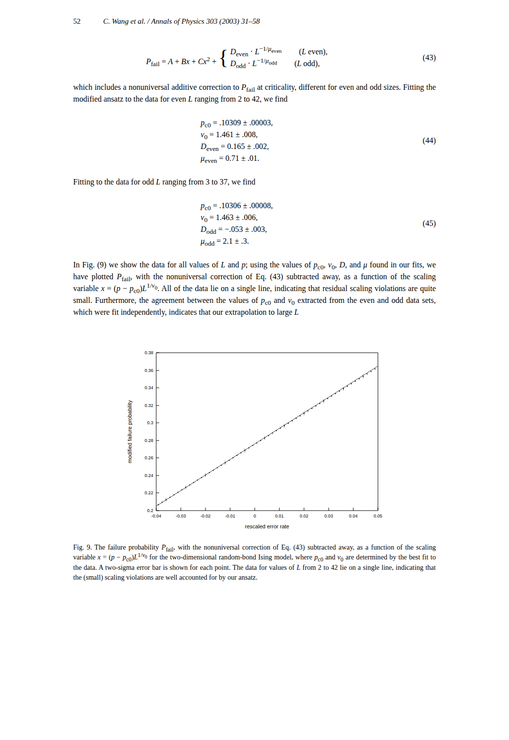52 C. Wang et al. / Annals of Physics 303 (2003) 31–58
Pfail = A + Bx + Cx2 + { Deven · L−1/μeven(L even), Dodd · L−1/μodd(L odd),
(43)
which includes a nonuniversal additive correction to Pfail at criticality, different for even and odd sizes. Fitting the modified ansatz to the data for even L ranging from 2 to 42, we find
pc0 = .10309 ± .00003,
v0 = 1.461 ± .008,
Deven = 0.165 ± .002,
μeven = 0.71 ± .01.
(44)
Fitting to the data for odd L ranging from 3 to 37, we find
pc0 = .10306 ± .00008,
v0 = 1.463 ± .006,
Dodd = −.053 ± .003,
μodd = 2.1 ± .3.
(45)
In Fig. (9) we show the data for all values of L and p; using the values of pc0, v0, D, and μ found in our fits, we have plotted Pfail, with the nonuniversal correction of Eq. (43) subtracted away, as a function of the scaling variable x = (p − pc0)L1/v0. All of the data lie on a single line, indicating that residual scaling violations are quite small. Furthermore, the agreement between the values of pc0 and v0 extracted from the even and odd data sets, which were fit independently, indicates that our extrapolation to large L
Fig. 9 plot: modified failure probability vs rescaled error rate 0.2 0.22 0.24 0.26 0.28 0.3 0.32 0.34 0.36 0.38 -0.04 -0.03 -0.02 -0.01 0 0.01 0.02 0.03 0.04 0.05 rescaled error rate modified failure probability
Fig. 9. The failure probability Pfail, with the nonuniversal correction of Eq. (43) subtracted away, as a function of the scaling variable x = (p − pc0)L1/v0 for the two-dimensional random-bond Ising model, where pc0 and v0 are determined by the best fit to the data. A two-sigma error bar is shown for each point. The data for values of L from 2 to 42 lie on a single line, indicating that the (small) scaling violations are well accounted for by our ansatz.